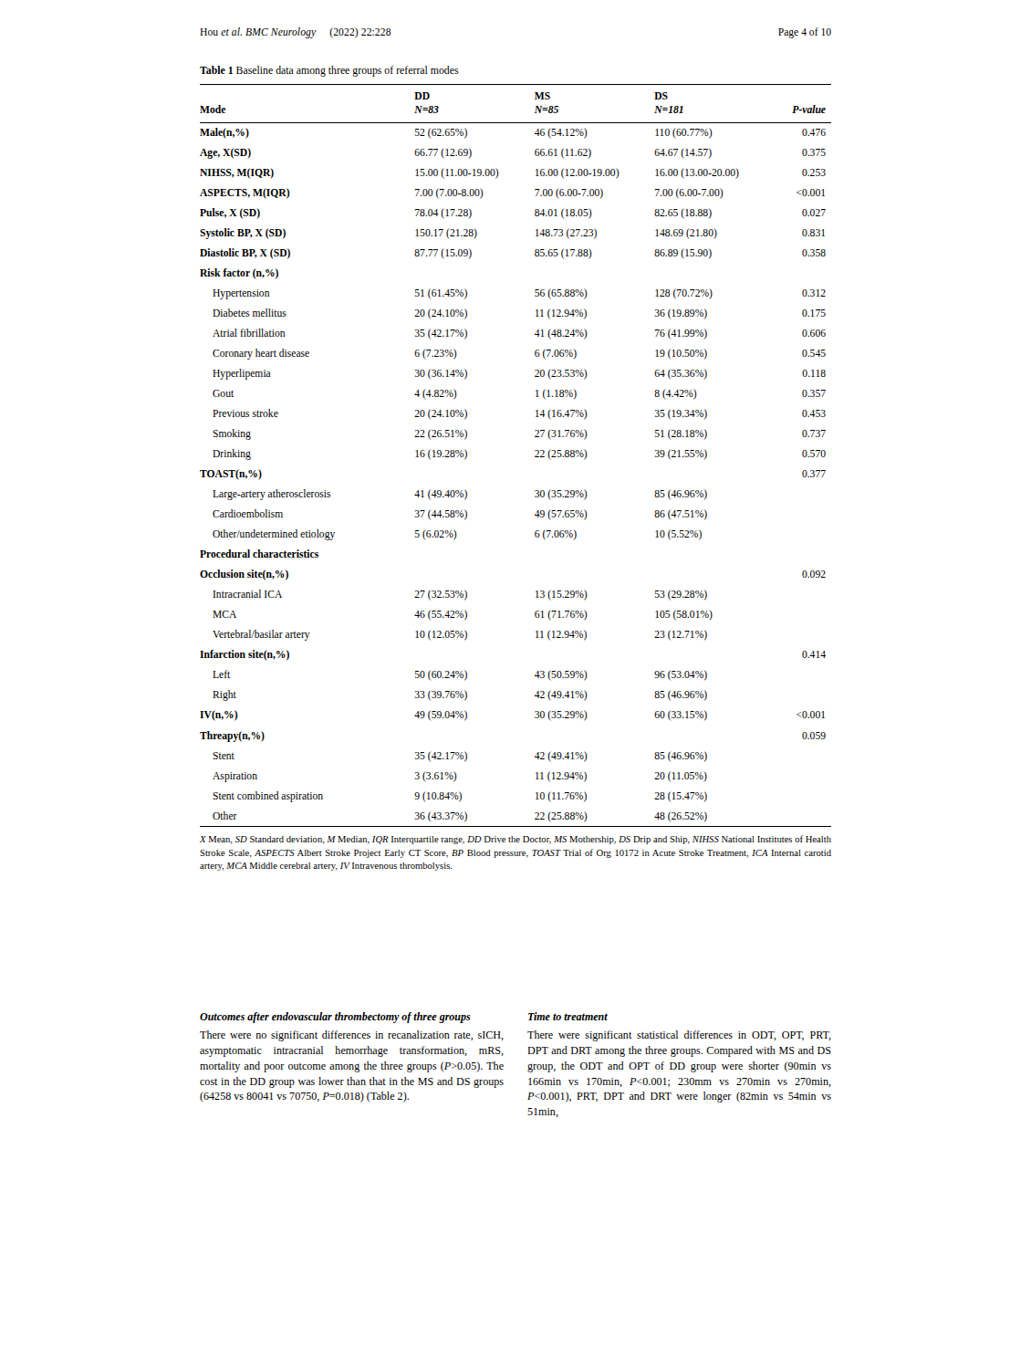Hou et al. BMC Neurology (2022) 22:228
Page 4 of 10
Table 1 Baseline data among three groups of referral modes
| Mode | DD N=83 | MS N=85 | DS N=181 | P-value |
| --- | --- | --- | --- | --- |
| Male(n,%) | 52 (62.65%) | 46 (54.12%) | 110 (60.77%) | 0.476 |
| Age, X(SD) | 66.77 (12.69) | 66.61 (11.62) | 64.67 (14.57) | 0.375 |
| NIHSS, M(IQR) | 15.00 (11.00-19.00) | 16.00 (12.00-19.00) | 16.00 (13.00-20.00) | 0.253 |
| ASPECTS, M(IQR) | 7.00 (7.00-8.00) | 7.00 (6.00-7.00) | 7.00 (6.00-7.00) | <0.001 |
| Pulse, X (SD) | 78.04 (17.28) | 84.01 (18.05) | 82.65 (18.88) | 0.027 |
| Systolic BP, X (SD) | 150.17 (21.28) | 148.73 (27.23) | 148.69 (21.80) | 0.831 |
| Diastolic BP, X (SD) | 87.77 (15.09) | 85.65 (17.88) | 86.89 (15.90) | 0.358 |
| Risk factor (n,%) | | | | |
| Hypertension | 51 (61.45%) | 56 (65.88%) | 128 (70.72%) | 0.312 |
| Diabetes mellitus | 20 (24.10%) | 11 (12.94%) | 36 (19.89%) | 0.175 |
| Atrial fibrillation | 35 (42.17%) | 41 (48.24%) | 76 (41.99%) | 0.606 |
| Coronary heart disease | 6 (7.23%) | 6 (7.06%) | 19 (10.50%) | 0.545 |
| Hyperlipemia | 30 (36.14%) | 20 (23.53%) | 64 (35.36%) | 0.118 |
| Gout | 4 (4.82%) | 1 (1.18%) | 8 (4.42%) | 0.357 |
| Previous stroke | 20 (24.10%) | 14 (16.47%) | 35 (19.34%) | 0.453 |
| Smoking | 22 (26.51%) | 27 (31.76%) | 51 (28.18%) | 0.737 |
| Drinking | 16 (19.28%) | 22 (25.88%) | 39 (21.55%) | 0.570 |
| TOAST(n,%) | | | | 0.377 |
| Large-artery atherosclerosis | 41 (49.40%) | 30 (35.29%) | 85 (46.96%) | |
| Cardioembolism | 37 (44.58%) | 49 (57.65%) | 86 (47.51%) | |
| Other/undetermined etiology | 5 (6.02%) | 6 (7.06%) | 10 (5.52%) | |
| Procedural characteristics | | | | |
| Occlusion site(n,%) | | | | 0.092 |
| Intracranial ICA | 27 (32.53%) | 13 (15.29%) | 53 (29.28%) | |
| MCA | 46 (55.42%) | 61 (71.76%) | 105 (58.01%) | |
| Vertebral/basilar artery | 10 (12.05%) | 11 (12.94%) | 23 (12.71%) | |
| Infarction site(n,%) | | | | 0.414 |
| Left | 50 (60.24%) | 43 (50.59%) | 96 (53.04%) | |
| Right | 33 (39.76%) | 42 (49.41%) | 85 (46.96%) | |
| IV(n,%) | 49 (59.04%) | 30 (35.29%) | 60 (33.15%) | <0.001 |
| Threapy(n,%) | | | | 0.059 |
| Stent | 35 (42.17%) | 42 (49.41%) | 85 (46.96%) | |
| Aspiration | 3 (3.61%) | 11 (12.94%) | 20 (11.05%) | |
| Stent combined aspiration | 9 (10.84%) | 10 (11.76%) | 28 (15.47%) | |
| Other | 36 (43.37%) | 22 (25.88%) | 48 (26.52%) | |
X Mean, SD Standard deviation, M Median, IQR Interquartile range, DD Drive the Doctor, MS Mothership, DS Drip and Ship, NIHSS National Institutes of Health Stroke Scale, ASPECTS Albert Stroke Project Early CT Score, BP Blood pressure, TOAST Trial of Org 10172 in Acute Stroke Treatment, ICA Internal carotid artery, MCA Middle cerebral artery, IV Intravenous thrombolysis.
Outcomes after endovascular thrombectomy of three groups
There were no significant differences in recanalization rate, sICH, asymptomatic intracranial hemorrhage transformation, mRS, mortality and poor outcome among the three groups (P>0.05). The cost in the DD group was lower than that in the MS and DS groups (64258 vs 80041 vs 70750, P=0.018) (Table 2).
Time to treatment
There were significant statistical differences in ODT, OPT, PRT, DPT and DRT among the three groups. Compared with MS and DS group, the ODT and OPT of DD group were shorter (90min vs 166min vs 170min, P<0.001; 230mm vs 270min vs 270min, P<0.001), PRT, DPT and DRT were longer (82min vs 54min vs 51min,